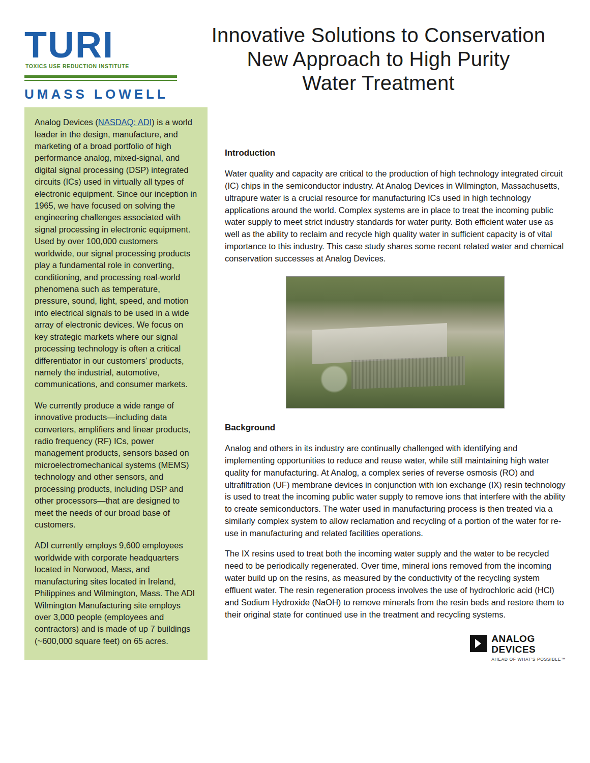TURI
Toxics Use Reduction Institute
UMASS LOWELL
Innovative Solutions to Conservation
New Approach to High Purity
Water Treatment
Analog Devices (NASDAQ: ADI) is a world leader in the design, manufacture, and marketing of a broad portfolio of high performance analog, mixed-signal, and digital signal processing (DSP) integrated circuits (ICs) used in virtually all types of electronic equipment. Since our inception in 1965, we have focused on solving the engineering challenges associated with signal processing in electronic equipment. Used by over 100,000 customers worldwide, our signal processing products play a fundamental role in converting, conditioning, and processing real-world phenomena such as temperature, pressure, sound, light, speed, and motion into electrical signals to be used in a wide array of electronic devices. We focus on key strategic markets where our signal processing technology is often a critical differentiator in our customers’ products, namely the industrial, automotive, communications, and consumer markets.
We currently produce a wide range of innovative products—including data converters, amplifiers and linear products, radio frequency (RF) ICs, power management products, sensors based on microelectromechanical systems (MEMS) technology and other sensors, and processing products, including DSP and other processors—that are designed to meet the needs of our broad base of customers.
ADI currently employs 9,600 employees worldwide with corporate headquarters located in Norwood, Mass, and manufacturing sites located in Ireland, Philippines and Wilmington, Mass. The ADI Wilmington Manufacturing site employs over 3,000 people (employees and contractors) and is made of up 7 buildings (~600,000 square feet) on 65 acres.
Introduction
Water quality and capacity are critical to the production of high technology integrated circuit (IC) chips in the semiconductor industry. At Analog Devices in Wilmington, Massachusetts, ultrapure water is a crucial resource for manufacturing ICs used in high technology applications around the world. Complex systems are in place to treat the incoming public water supply to meet strict industry standards for water purity. Both efficient water use as well as the ability to reclaim and recycle high quality water in sufficient capacity is of vital importance to this industry. This case study shares some recent related water and chemical conservation successes at Analog Devices.
Background
Analog and others in its industry are continually challenged with identifying and implementing opportunities to reduce and reuse water, while still maintaining high water quality for manufacturing. At Analog, a complex series of reverse osmosis (RO) and ultrafiltration (UF) membrane devices in conjunction with ion exchange (IX) resin technology is used to treat the incoming public water supply to remove ions that interfere with the ability to create semiconductors. The water used in manufacturing process is then treated via a similarly complex system to allow reclamation and recycling of a portion of the water for re-use in manufacturing and related facilities operations.
The IX resins used to treat both the incoming water supply and the water to be recycled need to be periodically regenerated. Over time, mineral ions removed from the incoming water build up on the resins, as measured by the conductivity of the recycling system effluent water. The resin regeneration process involves the use of hydrochloric acid (HCl) and Sodium Hydroxide (NaOH) to remove minerals from the resin beds and restore them to their original state for continued use in the treatment and recycling systems.
ANALOG DEVICES AHEAD OF WHAT’S POSSIBLE™